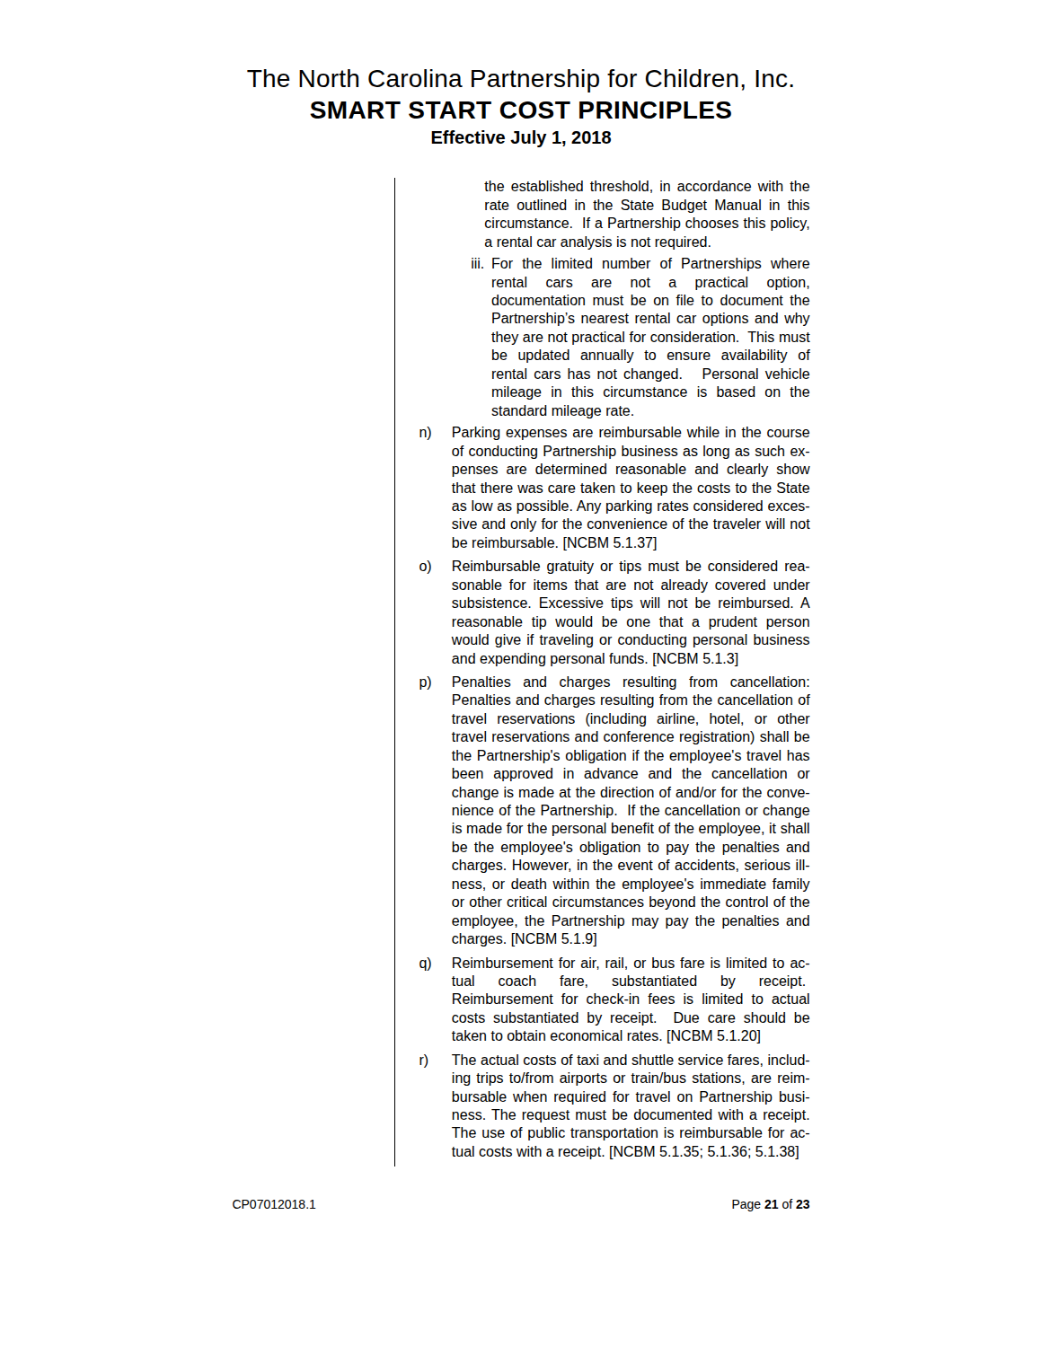The North Carolina Partnership for Children, Inc.
SMART START COST PRINCIPLES
Effective July 1, 2018
the established threshold, in accordance with the rate outlined in the State Budget Manual in this circumstance. If a Partnership chooses this policy, a rental car analysis is not required.
iii. For the limited number of Partnerships where rental cars are not a practical option, documentation must be on file to document the Partnership’s nearest rental car options and why they are not practical for consideration. This must be updated annually to ensure availability of rental cars has not changed. Personal vehicle mileage in this circumstance is based on the standard mileage rate.
n) Parking expenses are reimbursable while in the course of conducting Partnership business as long as such expenses are determined reasonable and clearly show that there was care taken to keep the costs to the State as low as possible. Any parking rates considered excessive and only for the convenience of the traveler will not be reimbursable. [NCBM 5.1.37]
o) Reimbursable gratuity or tips must be considered reasonable for items that are not already covered under subsistence. Excessive tips will not be reimbursed. A reasonable tip would be one that a prudent person would give if traveling or conducting personal business and expending personal funds. [NCBM 5.1.3]
p) Penalties and charges resulting from cancellation: Penalties and charges resulting from the cancellation of travel reservations (including airline, hotel, or other travel reservations and conference registration) shall be the Partnership's obligation if the employee's travel has been approved in advance and the cancellation or change is made at the direction of and/or for the convenience of the Partnership. If the cancellation or change is made for the personal benefit of the employee, it shall be the employee's obligation to pay the penalties and charges. However, in the event of accidents, serious illness, or death within the employee's immediate family or other critical circumstances beyond the control of the employee, the Partnership may pay the penalties and charges. [NCBM 5.1.9]
q) Reimbursement for air, rail, or bus fare is limited to actual coach fare, substantiated by receipt. Reimbursement for check-in fees is limited to actual costs substantiated by receipt. Due care should be taken to obtain economical rates. [NCBM 5.1.20]
r) The actual costs of taxi and shuttle service fares, including trips to/from airports or train/bus stations, are reimbursable when required for travel on Partnership business. The request must be documented with a receipt. The use of public transportation is reimbursable for actual costs with a receipt. [NCBM 5.1.35; 5.1.36; 5.1.38]
CP07012018.1
Page 21 of 23